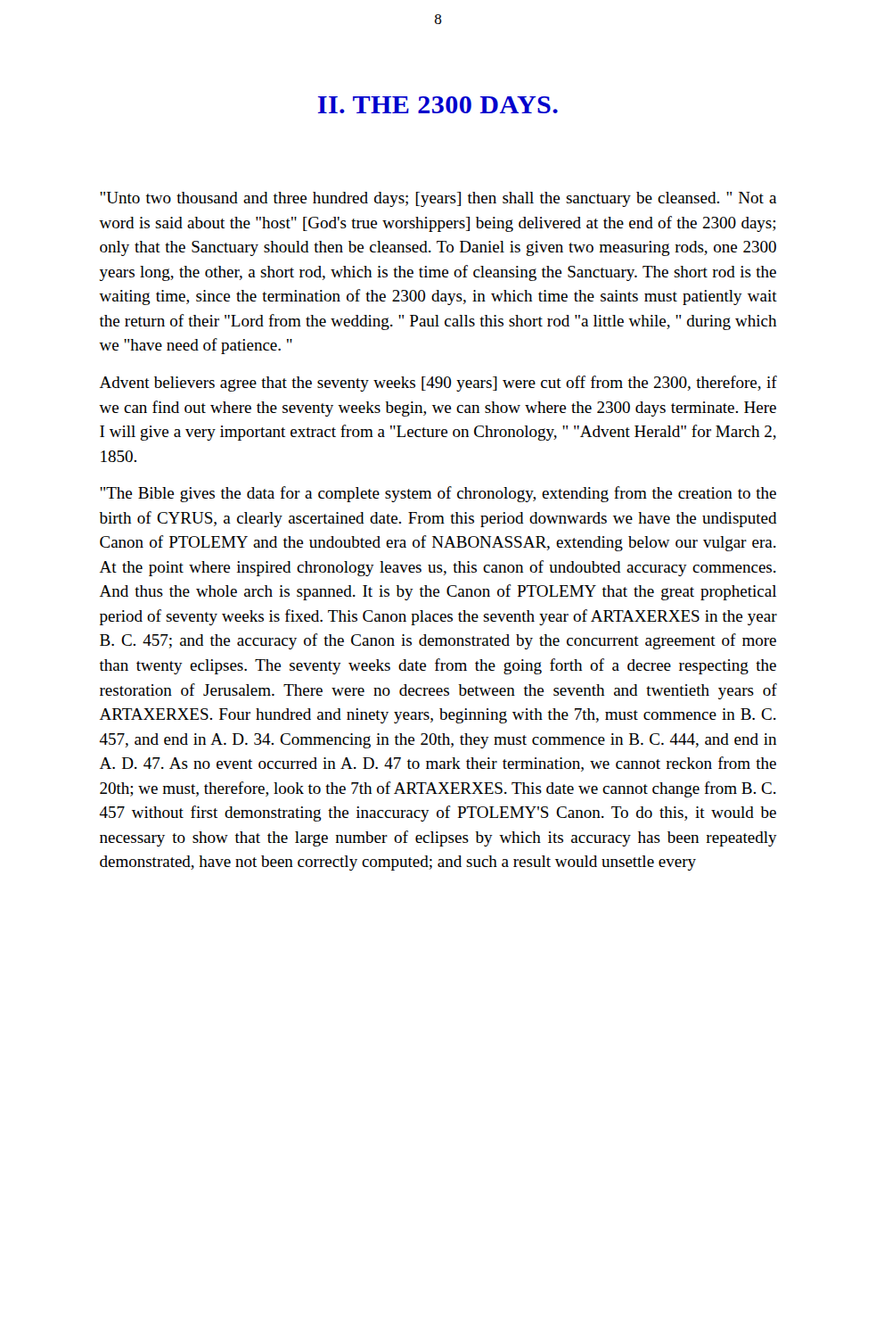8
II. THE 2300 DAYS.
"Unto two thousand and three hundred days; [years] then shall the sanctuary be cleansed. " Not a word is said about the "host" [God's true worshippers] being delivered at the end of the 2300 days; only that the Sanctuary should then be cleansed. To Daniel is given two measuring rods, one 2300 years long, the other, a short rod, which is the time of cleansing the Sanctuary. The short rod is the waiting time, since the termination of the 2300 days, in which time the saints must patiently wait the return of their "Lord from the wedding. " Paul calls this short rod "a little while, " during which we "have need of patience. "
Advent believers agree that the seventy weeks [490 years] were cut off from the 2300, therefore, if we can find out where the seventy weeks begin, we can show where the 2300 days terminate. Here I will give a very important extract from a "Lecture on Chronology, " "Advent Herald" for March 2, 1850.
"The Bible gives the data for a complete system of chronology, extending from the creation to the birth of CYRUS, a clearly ascertained date. From this period downwards we have the undisputed Canon of PTOLEMY and the undoubted era of NABONASSAR, extending below our vulgar era. At the point where inspired chronology leaves us, this canon of undoubted accuracy commences. And thus the whole arch is spanned. It is by the Canon of PTOLEMY that the great prophetical period of seventy weeks is fixed. This Canon places the seventh year of ARTAXERXES in the year B. C. 457; and the accuracy of the Canon is demonstrated by the concurrent agreement of more than twenty eclipses. The seventy weeks date from the going forth of a decree respecting the restoration of Jerusalem. There were no decrees between the seventh and twentieth years of ARTAXERXES. Four hundred and ninety years, beginning with the 7th, must commence in B. C. 457, and end in A. D. 34. Commencing in the 20th, they must commence in B. C. 444, and end in A. D. 47. As no event occurred in A. D. 47 to mark their termination, we cannot reckon from the 20th; we must, therefore, look to the 7th of ARTAXERXES. This date we cannot change from B. C. 457 without first demonstrating the inaccuracy of PTOLEMY'S Canon. To do this, it would be necessary to show that the large number of eclipses by which its accuracy has been repeatedly demonstrated, have not been correctly computed; and such a result would unsettle every